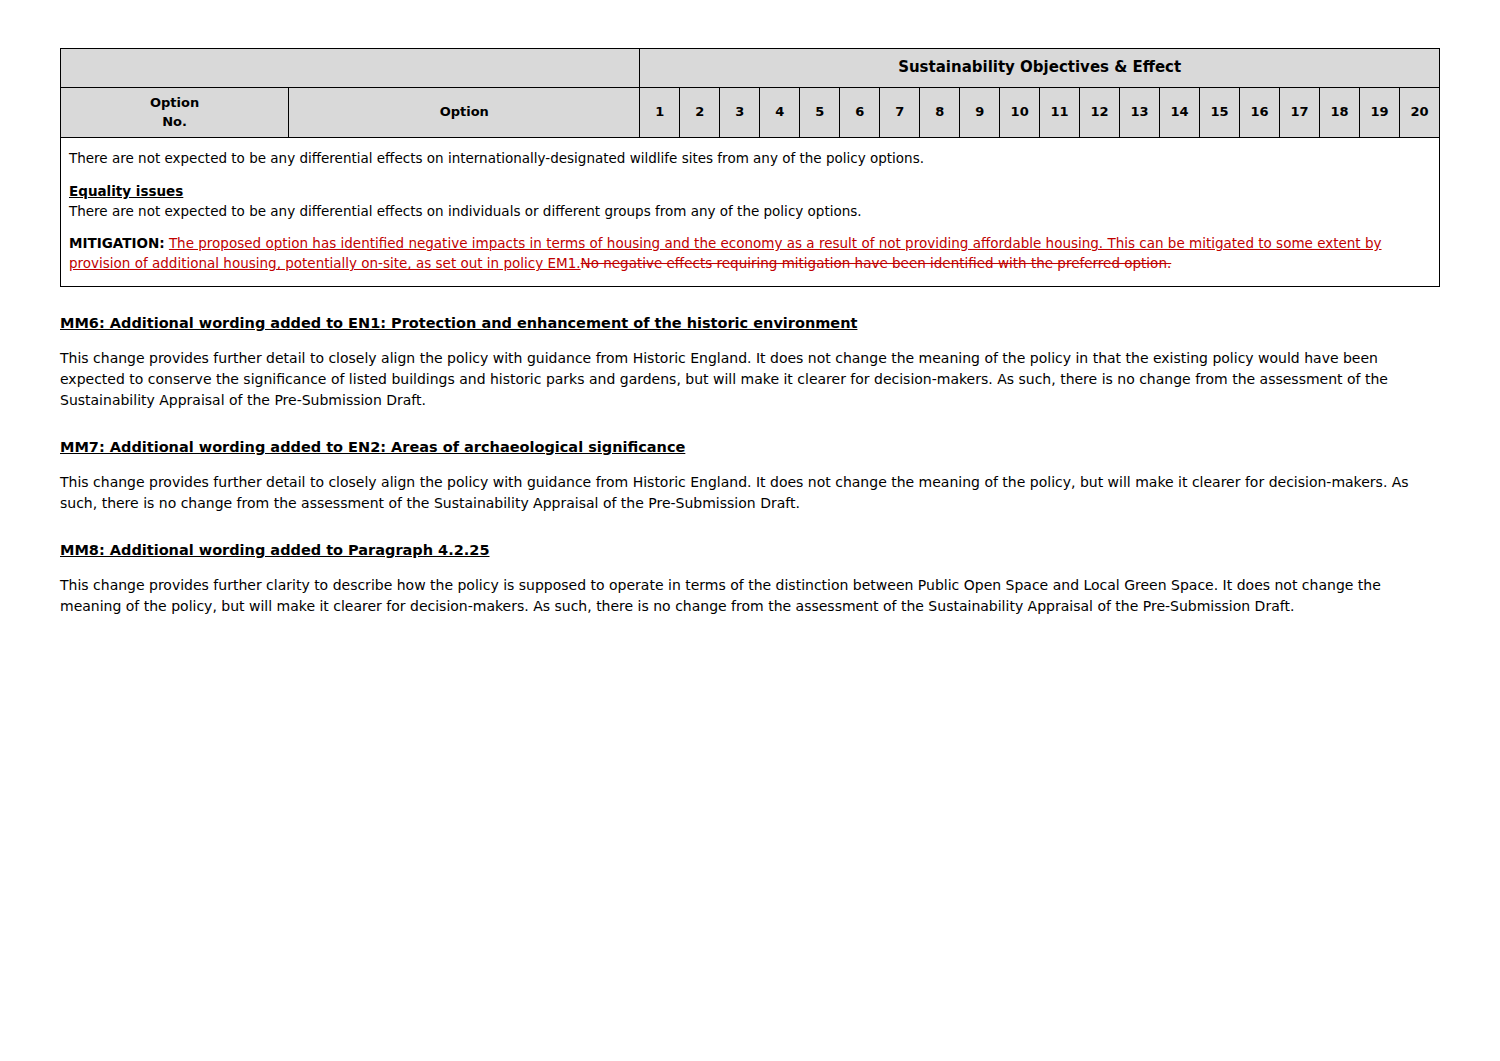| | | Sustainability Objectives & Effect |
| --- | --- | --- |
| Option No. | Option | 1 | 2 | 3 | 4 | 5 | 6 | 7 | 8 | 9 | 10 | 11 | 12 | 13 | 14 | 15 | 16 | 17 | 18 | 19 | 20 |
| There are not expected to be any differential effects on internationally-designated wildlife sites from any of the policy options. Equality issues There are not expected to be any differential effects on individuals or different groups from any of the policy options. MITIGATION: The proposed option has identified negative impacts in terms of housing and the economy as a result of not providing affordable housing. This can be mitigated to some extent by provision of additional housing, potentially on-site, as set out in policy EM1. No negative effects requiring mitigation have been identified with the preferred option. |
MM6: Additional wording added to EN1: Protection and enhancement of the historic environment
This change provides further detail to closely align the policy with guidance from Historic England. It does not change the meaning of the policy in that the existing policy would have been expected to conserve the significance of listed buildings and historic parks and gardens, but will make it clearer for decision-makers. As such, there is no change from the assessment of the Sustainability Appraisal of the Pre-Submission Draft.
MM7: Additional wording added to EN2: Areas of archaeological significance
This change provides further detail to closely align the policy with guidance from Historic England. It does not change the meaning of the policy, but will make it clearer for decision-makers. As such, there is no change from the assessment of the Sustainability Appraisal of the Pre-Submission Draft.
MM8: Additional wording added to Paragraph 4.2.25
This change provides further clarity to describe how the policy is supposed to operate in terms of the distinction between Public Open Space and Local Green Space. It does not change the meaning of the policy, but will make it clearer for decision-makers. As such, there is no change from the assessment of the Sustainability Appraisal of the Pre-Submission Draft.